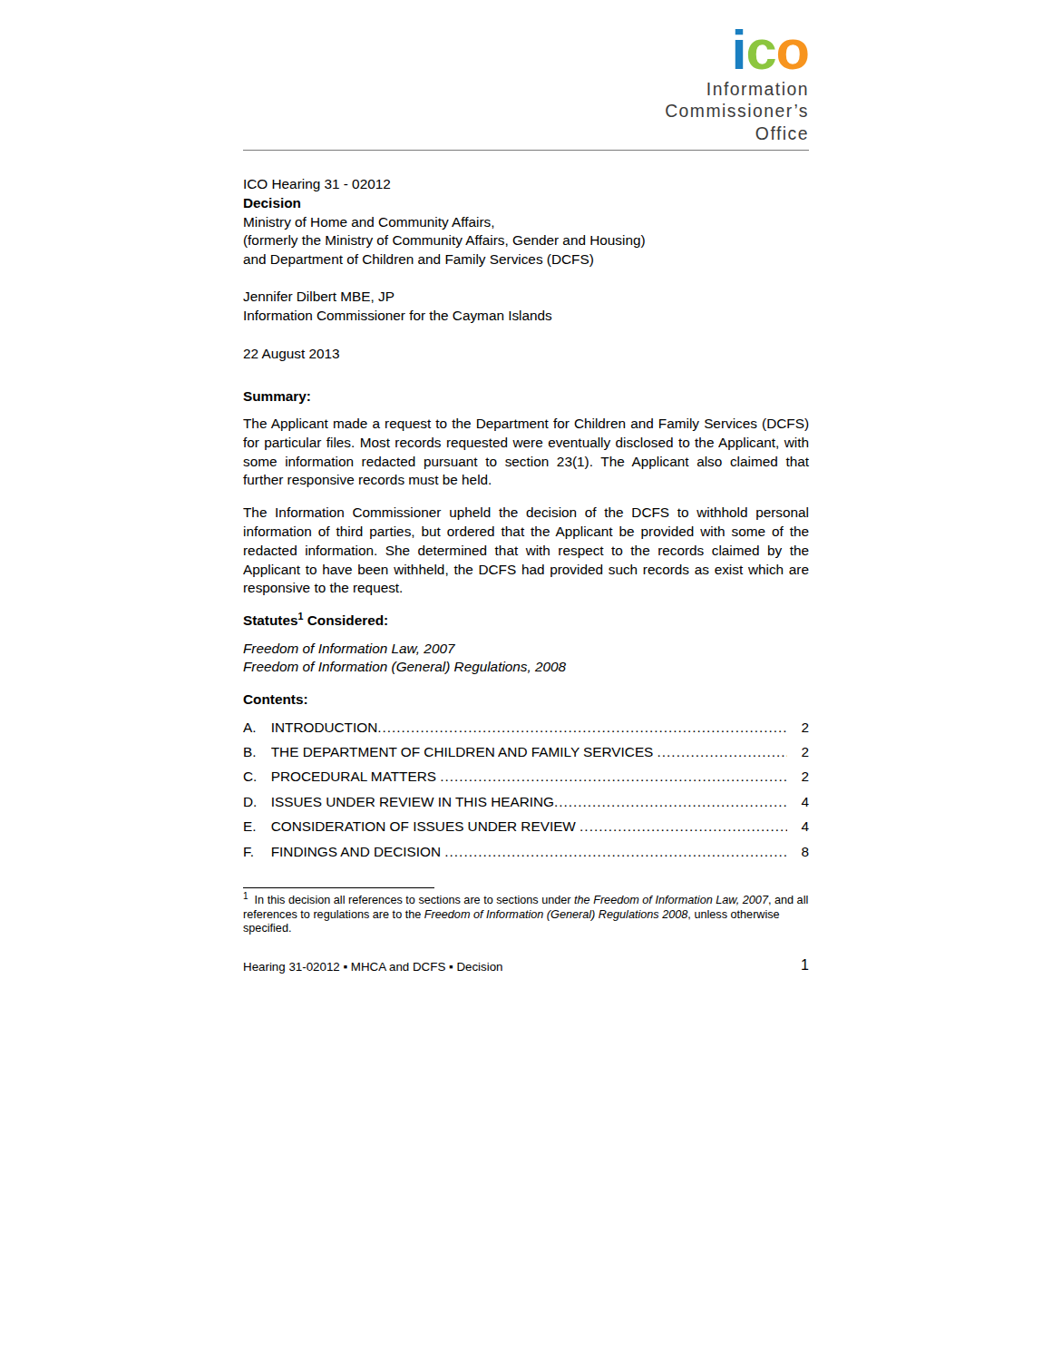ico
Information
Commissioner’s
Office
ICO Hearing 31 - 02012
Decision
Ministry of Home and Community Affairs,
(formerly the Ministry of Community Affairs, Gender and Housing)
and Department of Children and Family Services (DCFS)
Jennifer Dilbert MBE, JP
Information Commissioner for the Cayman Islands
22 August 2013
Summary:
The Applicant made a request to the Department for Children and Family Services (DCFS) for particular files. Most records requested were eventually disclosed to the Applicant, with some information redacted pursuant to section 23(1). The Applicant also claimed that further responsive records must be held.
The Information Commissioner upheld the decision of the DCFS to withhold personal information of third parties, but ordered that the Applicant be provided with some of the redacted information. She determined that with respect to the records claimed by the Applicant to have been withheld, the DCFS had provided such records as exist which are responsive to the request.
Statutes1 Considered:
Freedom of Information Law, 2007
Freedom of Information (General) Regulations, 2008
Contents:
A. INTRODUCTION....................................................................................................... 2
B. THE DEPARTMENT OF CHILDREN AND FAMILY SERVICES ............................... 2
C. PROCEDURAL MATTERS ....................................................................................... 2
D. ISSUES UNDER REVIEW IN THIS HEARING.......................................................... 4
E. CONSIDERATION OF ISSUES UNDER REVIEW .................................................... 4
F. FINDINGS AND DECISION ..................................................................................... 8
1 In this decision all references to sections are to sections under the Freedom of Information Law, 2007, and all references to regulations are to the Freedom of Information (General) Regulations 2008, unless otherwise specified.
Hearing 31-02012 ▪ MHCA and DCFS ▪ Decision
1